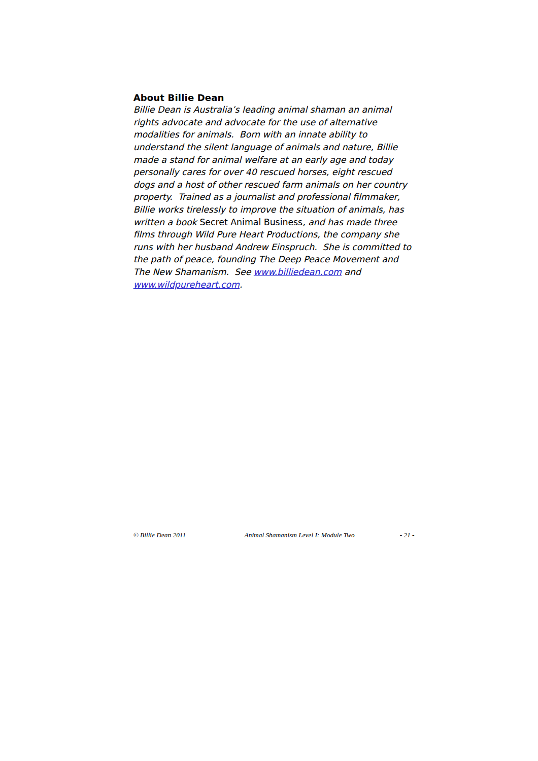About Billie Dean
Billie Dean is Australia’s leading animal shaman an animal rights advocate and advocate for the use of alternative modalities for animals. Born with an innate ability to understand the silent language of animals and nature, Billie made a stand for animal welfare at an early age and today personally cares for over 40 rescued horses, eight rescued dogs and a host of other rescued farm animals on her country property. Trained as a journalist and professional filmmaker, Billie works tirelessly to improve the situation of animals, has written a book Secret Animal Business, and has made three films through Wild Pure Heart Productions, the company she runs with her husband Andrew Einspruch. She is committed to the path of peace, founding The Deep Peace Movement and The New Shamanism. See www.billiedean.com and www.wildpureheart.com.
| © Billie Dean 2011 | Animal Shamanism Level I: Module Two | - 21 - |